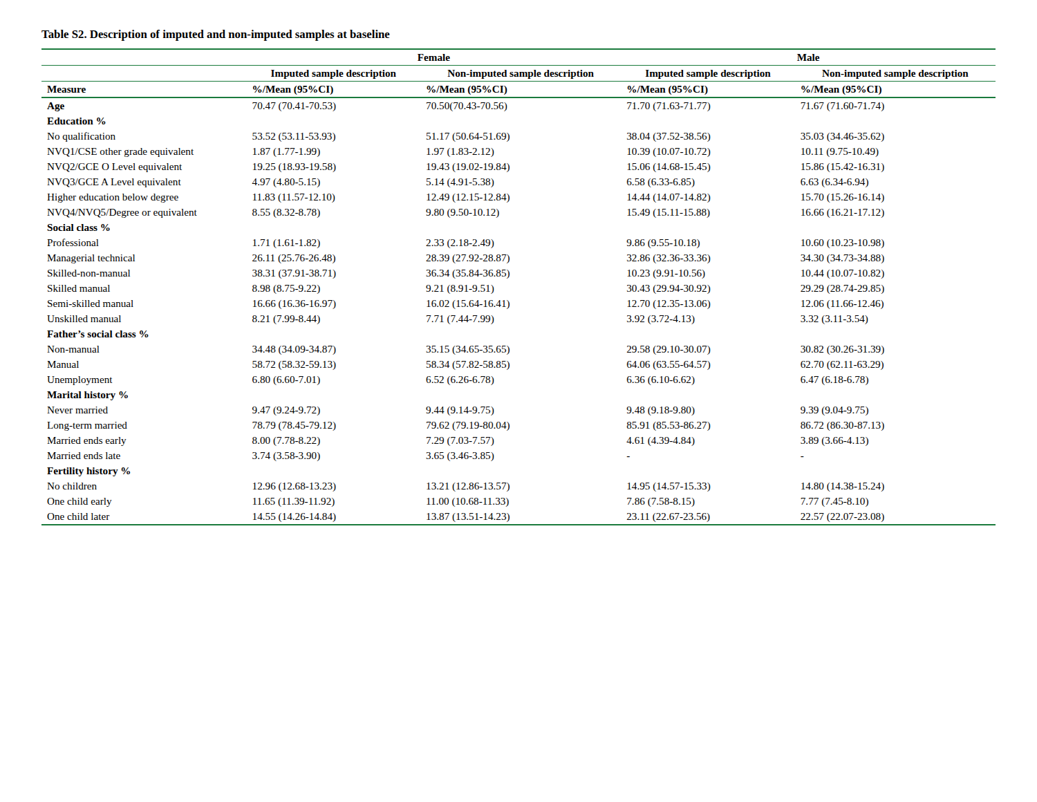Table S2. Description of imputed and non-imputed samples at baseline
| | Female | Male |
| --- | --- | --- |
| | Imputed sample description | Non-imputed sample description | Imputed sample description | Non-imputed sample description |
| Measure | %/Mean (95%CI) | %/Mean (95%CI) | %/Mean (95%CI) | %/Mean (95%CI) |
| Age | 70.47 (70.41-70.53) | 70.50(70.43-70.56) | 71.70 (71.63-71.77) | 71.67 (71.60-71.74) |
| Education % | | | | |
| No qualification | 53.52 (53.11-53.93) | 51.17 (50.64-51.69) | 38.04 (37.52-38.56) | 35.03 (34.46-35.62) |
| NVQ1/CSE other grade equivalent | 1.87 (1.77-1.99) | 1.97 (1.83-2.12) | 10.39 (10.07-10.72) | 10.11 (9.75-10.49) |
| NVQ2/GCE O Level equivalent | 19.25 (18.93-19.58) | 19.43 (19.02-19.84) | 15.06 (14.68-15.45) | 15.86 (15.42-16.31) |
| NVQ3/GCE A Level equivalent | 4.97 (4.80-5.15) | 5.14 (4.91-5.38) | 6.58 (6.33-6.85) | 6.63 (6.34-6.94) |
| Higher education below degree | 11.83 (11.57-12.10) | 12.49 (12.15-12.84) | 14.44 (14.07-14.82) | 15.70 (15.26-16.14) |
| NVQ4/NVQ5/Degree or equivalent | 8.55 (8.32-8.78) | 9.80 (9.50-10.12) | 15.49 (15.11-15.88) | 16.66 (16.21-17.12) |
| Social class % | | | | |
| Professional | 1.71 (1.61-1.82) | 2.33 (2.18-2.49) | 9.86 (9.55-10.18) | 10.60 (10.23-10.98) |
| Managerial technical | 26.11 (25.76-26.48) | 28.39 (27.92-28.87) | 32.86 (32.36-33.36) | 34.30 (34.73-34.88) |
| Skilled-non-manual | 38.31 (37.91-38.71) | 36.34 (35.84-36.85) | 10.23 (9.91-10.56) | 10.44 (10.07-10.82) |
| Skilled manual | 8.98 (8.75-9.22) | 9.21 (8.91-9.51) | 30.43 (29.94-30.92) | 29.29 (28.74-29.85) |
| Semi-skilled manual | 16.66 (16.36-16.97) | 16.02 (15.64-16.41) | 12.70 (12.35-13.06) | 12.06 (11.66-12.46) |
| Unskilled manual | 8.21 (7.99-8.44) | 7.71 (7.44-7.99) | 3.92 (3.72-4.13) | 3.32 (3.11-3.54) |
| Father’s social class % | | | | |
| Non-manual | 34.48 (34.09-34.87) | 35.15 (34.65-35.65) | 29.58 (29.10-30.07) | 30.82 (30.26-31.39) |
| Manual | 58.72 (58.32-59.13) | 58.34 (57.82-58.85) | 64.06 (63.55-64.57) | 62.70 (62.11-63.29) |
| Unemployment | 6.80 (6.60-7.01) | 6.52 (6.26-6.78) | 6.36 (6.10-6.62) | 6.47 (6.18-6.78) |
| Marital history % | | | | |
| Never married | 9.47 (9.24-9.72) | 9.44 (9.14-9.75) | 9.48 (9.18-9.80) | 9.39 (9.04-9.75) |
| Long-term married | 78.79 (78.45-79.12) | 79.62 (79.19-80.04) | 85.91 (85.53-86.27) | 86.72 (86.30-87.13) |
| Married ends early | 8.00 (7.78-8.22) | 7.29 (7.03-7.57) | 4.61 (4.39-4.84) | 3.89 (3.66-4.13) |
| Married ends late | 3.74 (3.58-3.90) | 3.65 (3.46-3.85) | - | - |
| Fertility history % | | | | |
| No children | 12.96 (12.68-13.23) | 13.21 (12.86-13.57) | 14.95 (14.57-15.33) | 14.80 (14.38-15.24) |
| One child early | 11.65 (11.39-11.92) | 11.00 (10.68-11.33) | 7.86 (7.58-8.15) | 7.77 (7.45-8.10) |
| One child later | 14.55 (14.26-14.84) | 13.87 (13.51-14.23) | 23.11 (22.67-23.56) | 22.57 (22.07-23.08) |